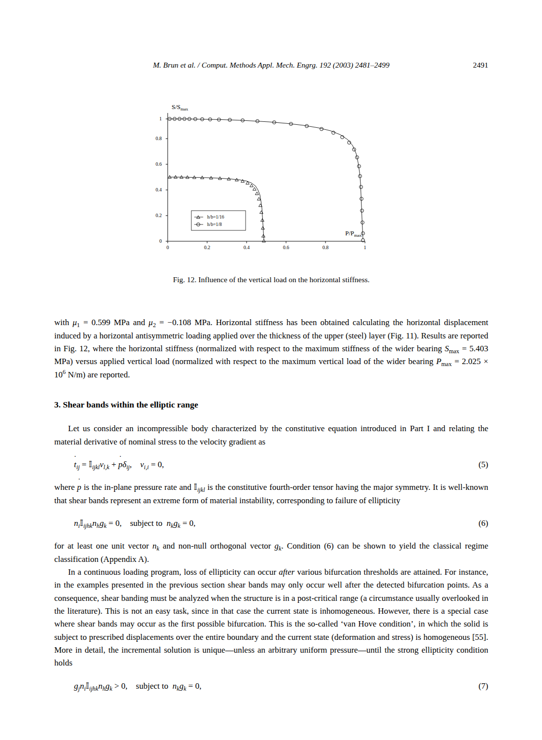M. Brun et al. / Comput. Methods Appl. Mech. Engrg. 192 (2003) 2481–2499 2491
S/Smax P/Pmax 0 0.2 0.4 0.6 0.8 1 0 0.2 0.4 0.6 0.8 1 h/b=1/16 h/b=1/8
Fig. 12. Influence of the vertical load on the horizontal stiffness.
with μ1 = 0.599 MPa and μ2 = −0.108 MPa. Horizontal stiffness has been obtained calculating the horizontal displacement induced by a horizontal antisymmetric loading applied over the thickness of the upper (steel) layer (Fig. 11). Results are reported in Fig. 12, where the horizontal stiffness (normalized with respect to the maximum stiffness of the wider bearing Smax = 5.403 MPa) versus applied vertical load (normalized with respect to the maximum vertical load of the wider bearing Pmax = 2.025 × 106 N/m) are reported.
3. Shear bands within the elliptic range
Let us consider an incompressible body characterized by the constitutive equation introduced in Part I and relating the material derivative of nominal stress to the velocity gradient as
tij = 𝕀ijklvl,k + pδij, vi,i = 0,
(5)
where p is the in-plane pressure rate and 𝕀ijkl is the constitutive fourth-order tensor having the major symmetry. It is well-known that shear bands represent an extreme form of material instability, corresponding to failure of ellipticity
ni 𝕀ijhknhgk = 0, subject to nkgk = 0,
(6)
for at least one unit vector nk and non-null orthogonal vector gk. Condition (6) can be shown to yield the classical regime classification (Appendix A).
In a continuous loading program, loss of ellipticity can occur after various bifurcation thresholds are attained. For instance, in the examples presented in the previous section shear bands may only occur well after the detected bifurcation points. As a consequence, shear banding must be analyzed when the structure is in a post-critical range (a circumstance usually overlooked in the literature). This is not an easy task, since in that case the current state is inhomogeneous. However, there is a special case where shear bands may occur as the first possible bifurcation. This is the so-called ‘van Hove condition’, in which the solid is subject to prescribed displacements over the entire boundary and the current state (deformation and stress) is homogeneous [55]. More in detail, the incremental solution is unique—unless an arbitrary uniform pressure—until the strong ellipticity condition holds
gjni 𝕀ijhknhgk > 0, subject to nkgk = 0,
(7)